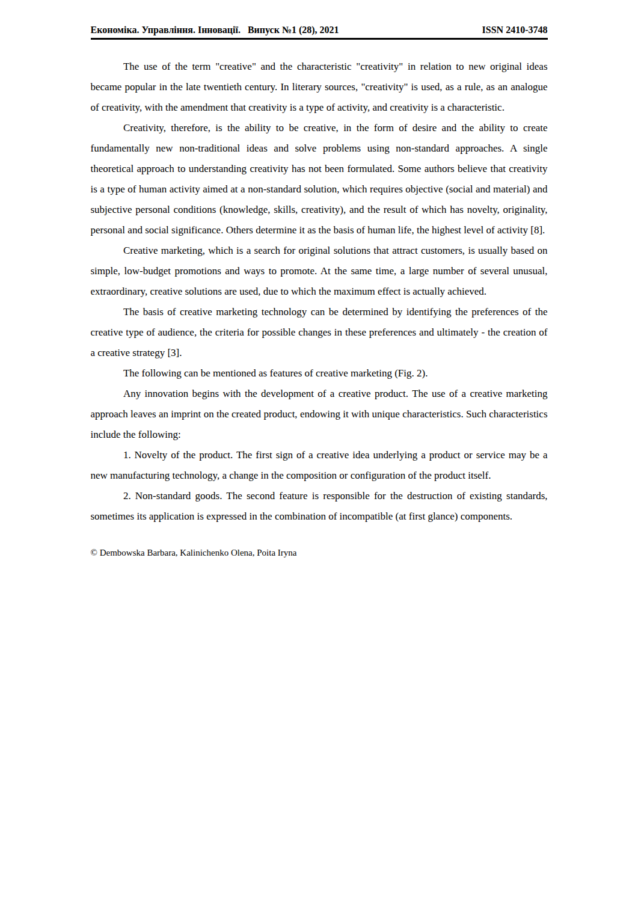Економіка. Управління. Інновації. Випуск №1 (28), 2021 ISSN 2410-3748
The use of the term "creative" and the characteristic "creativity" in relation to new original ideas became popular in the late twentieth century. In literary sources, "creativity" is used, as a rule, as an analogue of creativity, with the amendment that creativity is a type of activity, and creativity is a characteristic.
Creativity, therefore, is the ability to be creative, in the form of desire and the ability to create fundamentally new non-traditional ideas and solve problems using non-standard approaches. A single theoretical approach to understanding creativity has not been formulated. Some authors believe that creativity is a type of human activity aimed at a non-standard solution, which requires objective (social and material) and subjective personal conditions (knowledge, skills, creativity), and the result of which has novelty, originality, personal and social significance. Others determine it as the basis of human life, the highest level of activity [8].
Creative marketing, which is a search for original solutions that attract customers, is usually based on simple, low-budget promotions and ways to promote. At the same time, a large number of several unusual, extraordinary, creative solutions are used, due to which the maximum effect is actually achieved.
The basis of creative marketing technology can be determined by identifying the preferences of the creative type of audience, the criteria for possible changes in these preferences and ultimately - the creation of a creative strategy [3].
The following can be mentioned as features of creative marketing (Fig. 2).
Any innovation begins with the development of a creative product. The use of a creative marketing approach leaves an imprint on the created product, endowing it with unique characteristics. Such characteristics include the following:
1. Novelty of the product. The first sign of a creative idea underlying a product or service may be a new manufacturing technology, a change in the composition or configuration of the product itself.
2. Non-standard goods. The second feature is responsible for the destruction of existing standards, sometimes its application is expressed in the combination of incompatible (at first glance) components.
© Dembowska Barbara, Kalinichenko Olena, Poita Iryna